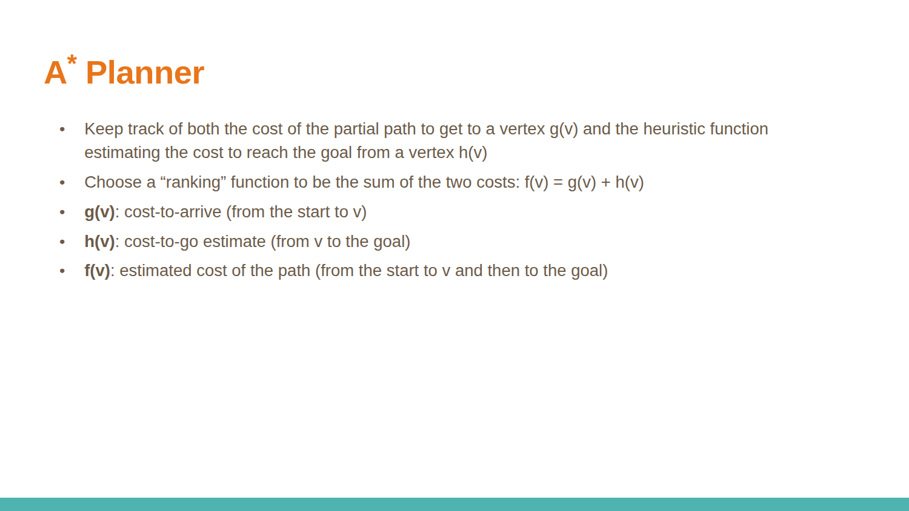A* Planner
Keep track of both the cost of the partial path to get to a vertex g(v) and the heuristic function estimating the cost to reach the goal from a vertex h(v)
Choose a “ranking” function to be the sum of the two costs: f(v) = g(v) + h(v)
g(v): cost-to-arrive (from the start to v)
h(v): cost-to-go estimate (from v to the goal)
f(v): estimated cost of the path (from the start to v and then to the goal)